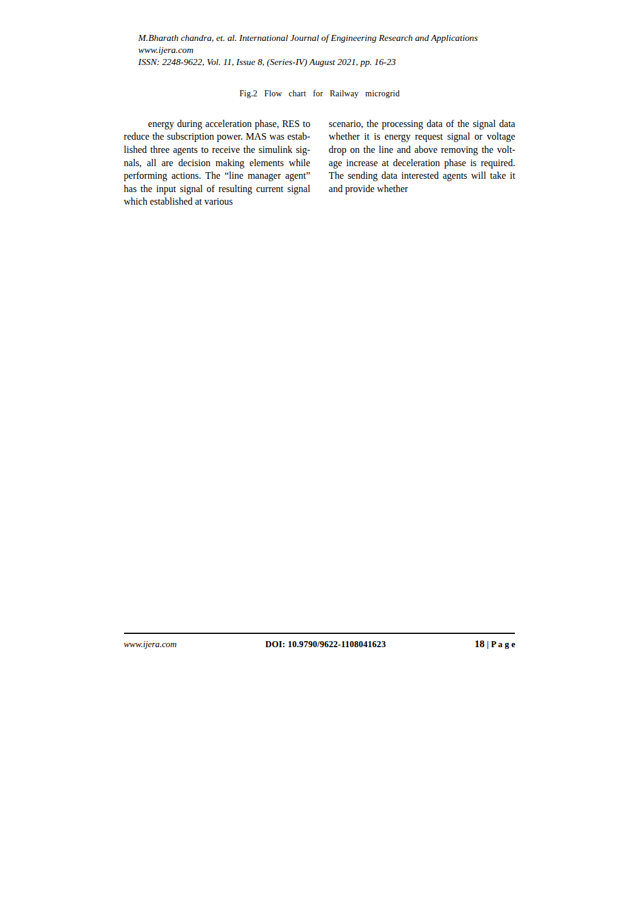M.Bharath chandra, et. al. International Journal of Engineering Research and Applications www.ijera.com ISSN: 2248-9622, Vol. 11, Issue 8, (Series-IV) August 2021, pp. 16-23
Fig.2 Flow chart for Railway microgrid
energy during acceleration phase, RES to reduce the subscription power. MAS was established three agents to receive the simulink signals, all are decision making elements while performing actions. The “line manager agent” has the input signal of resulting current signal which established at various
scenario, the processing data of the signal data whether it is energy request signal or voltage drop on the line and above removing the voltage increase at deceleration phase is required. The sending data interested agents will take it and provide whether
www.ijera.com DOI: 10.9790/9622-1108041623 18 | P a g e